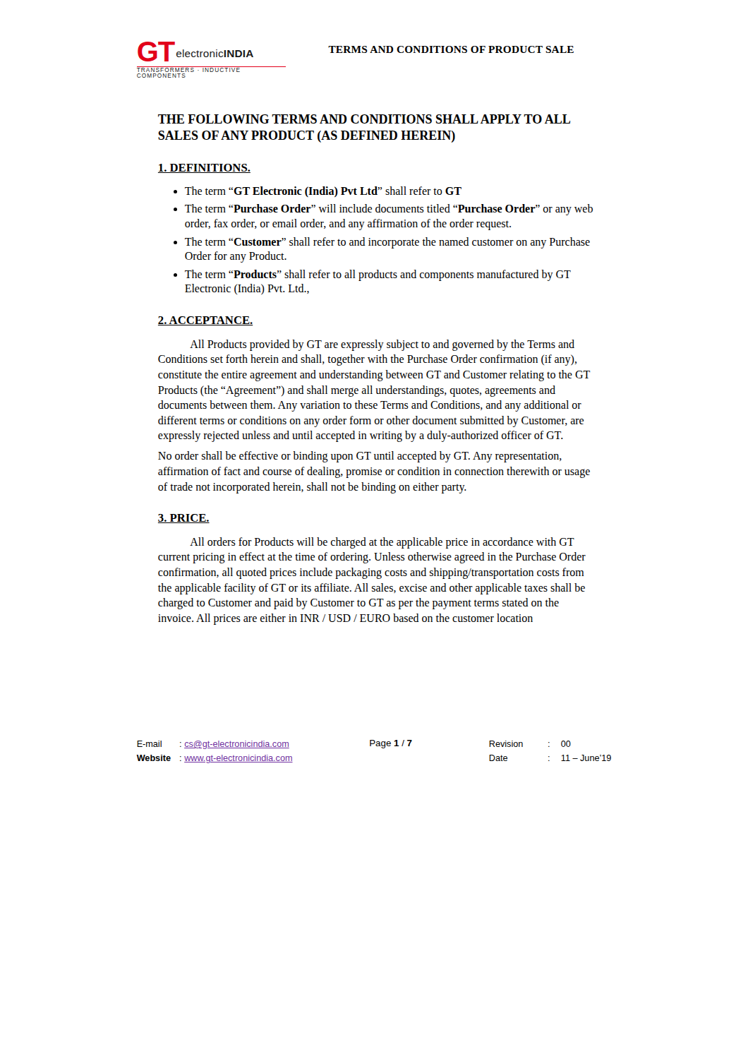GT electronic INDIA
Transformers · Inductive Components
TERMS AND CONDITIONS OF PRODUCT SALE
The following terms and conditions shall apply to all sales of any product (as defined herein)
1. Definitions.
The term “GT Electronic (India) Pvt Ltd” shall refer to GT
The term “Purchase Order” will include documents titled “Purchase Order” or any web order, fax order, or email order, and any affirmation of the order request.
The term “Customer” shall refer to and incorporate the named customer on any Purchase Order for any Product.
The term “Products” shall refer to all products and components manufactured by GT Electronic (India) Pvt. Ltd.,
2. Acceptance.
All Products provided by GT are expressly subject to and governed by the Terms and Conditions set forth herein and shall, together with the Purchase Order confirmation (if any), constitute the entire agreement and understanding between GT and Customer relating to the GT Products (the “Agreement”) and shall merge all understandings, quotes, agreements and documents between them. Any variation to these Terms and Conditions, and any additional or different terms or conditions on any order form or other document submitted by Customer, are expressly rejected unless and until accepted in writing by a duly-authorized officer of GT.
No order shall be effective or binding upon GT until accepted by GT. Any representation, affirmation of fact and course of dealing, promise or condition in connection therewith or usage of trade not incorporated herein, shall not be binding on either party.
3. Price.
All orders for Products will be charged at the applicable price in accordance with GT current pricing in effect at the time of ordering. Unless otherwise agreed in the Purchase Order confirmation, all quoted prices include packaging costs and shipping/transportation costs from the applicable facility of GT or its affiliate. All sales, excise and other applicable taxes shall be charged to Customer and paid by Customer to GT as per the payment terms stated on the invoice. All prices are either in INR / USD / EURO based on the customer location
E-mail: cs@gt-electronicindia.com
Website: www.gt-electronicindia.com
Page 1 / 7
Revision: 00
Date: 11 – June’19